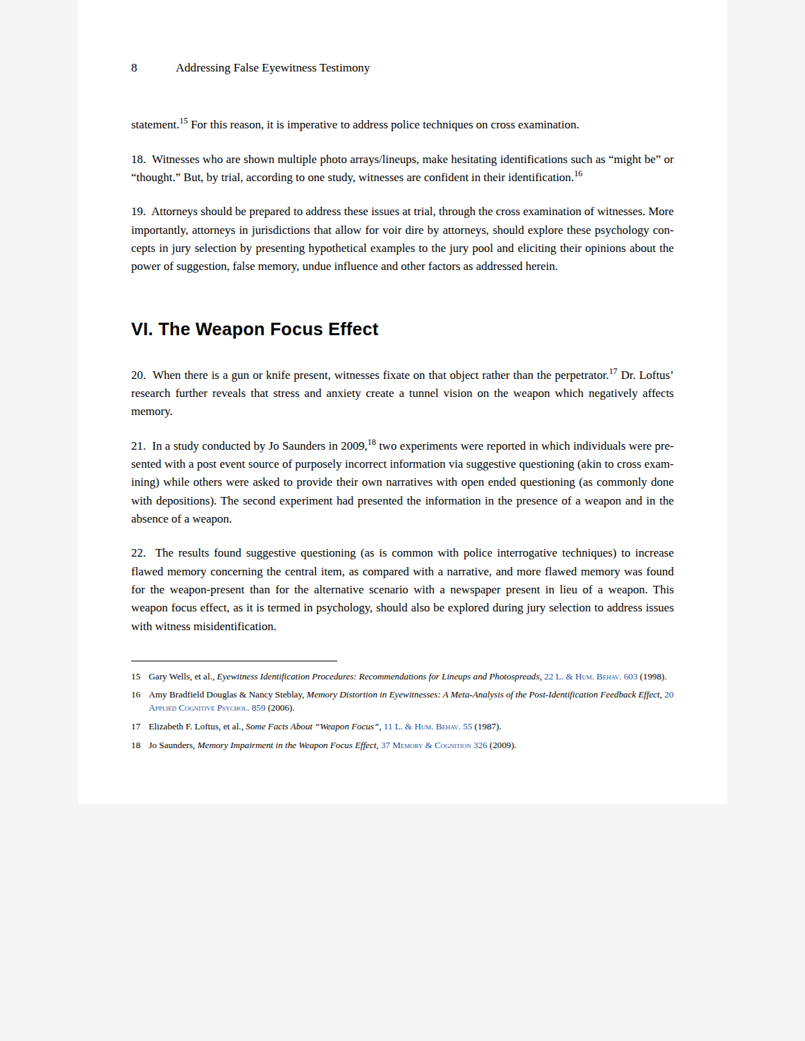8 Addressing False Eyewitness Testimony
statement.15 For this reason, it is imperative to address police techniques on cross examination.
18. Witnesses who are shown multiple photo arrays/lineups, make hesitating identifications such as “might be” or “thought.” But, by trial, according to one study, witnesses are confident in their identification.16
19. Attorneys should be prepared to address these issues at trial, through the cross examination of witnesses. More importantly, attorneys in jurisdictions that allow for voir dire by attorneys, should explore these psychology concepts in jury selection by presenting hypothetical examples to the jury pool and eliciting their opinions about the power of suggestion, false memory, undue influence and other factors as addressed herein.
VI. The Weapon Focus Effect
20. When there is a gun or knife present, witnesses fixate on that object rather than the perpetrator.17 Dr. Loftus’ research further reveals that stress and anxiety create a tunnel vision on the weapon which negatively affects memory.
21. In a study conducted by Jo Saunders in 2009,18 two experiments were reported in which individuals were presented with a post event source of purposely incorrect information via suggestive questioning (akin to cross examining) while others were asked to provide their own narratives with open ended questioning (as commonly done with depositions). The second experiment had presented the information in the presence of a weapon and in the absence of a weapon.
22. The results found suggestive questioning (as is common with police interrogative techniques) to increase flawed memory concerning the central item, as compared with a narrative, and more flawed memory was found for the weapon-present than for the alternative scenario with a newspaper present in lieu of a weapon. This weapon focus effect, as it is termed in psychology, should also be explored during jury selection to address issues with witness misidentification.
15 Gary Wells, et al., Eyewitness Identification Procedures: Recommendations for Lineups and Photospreads, 22 L. & Hum. Behav. 603 (1998).
16 Amy Bradfield Douglas & Nancy Steblay, Memory Distortion in Eyewitnesses: A Meta-Analysis of the Post-Identification Feedback Effect, 20 Applied Cognitive Psychol. 859 (2006).
17 Elizabeth F. Loftus, et al., Some Facts About “Weapon Focus”, 11 L. & Hum. Behav. 55 (1987).
18 Jo Saunders, Memory Impairment in the Weapon Focus Effect, 37 Memory & Cognition 326 (2009).